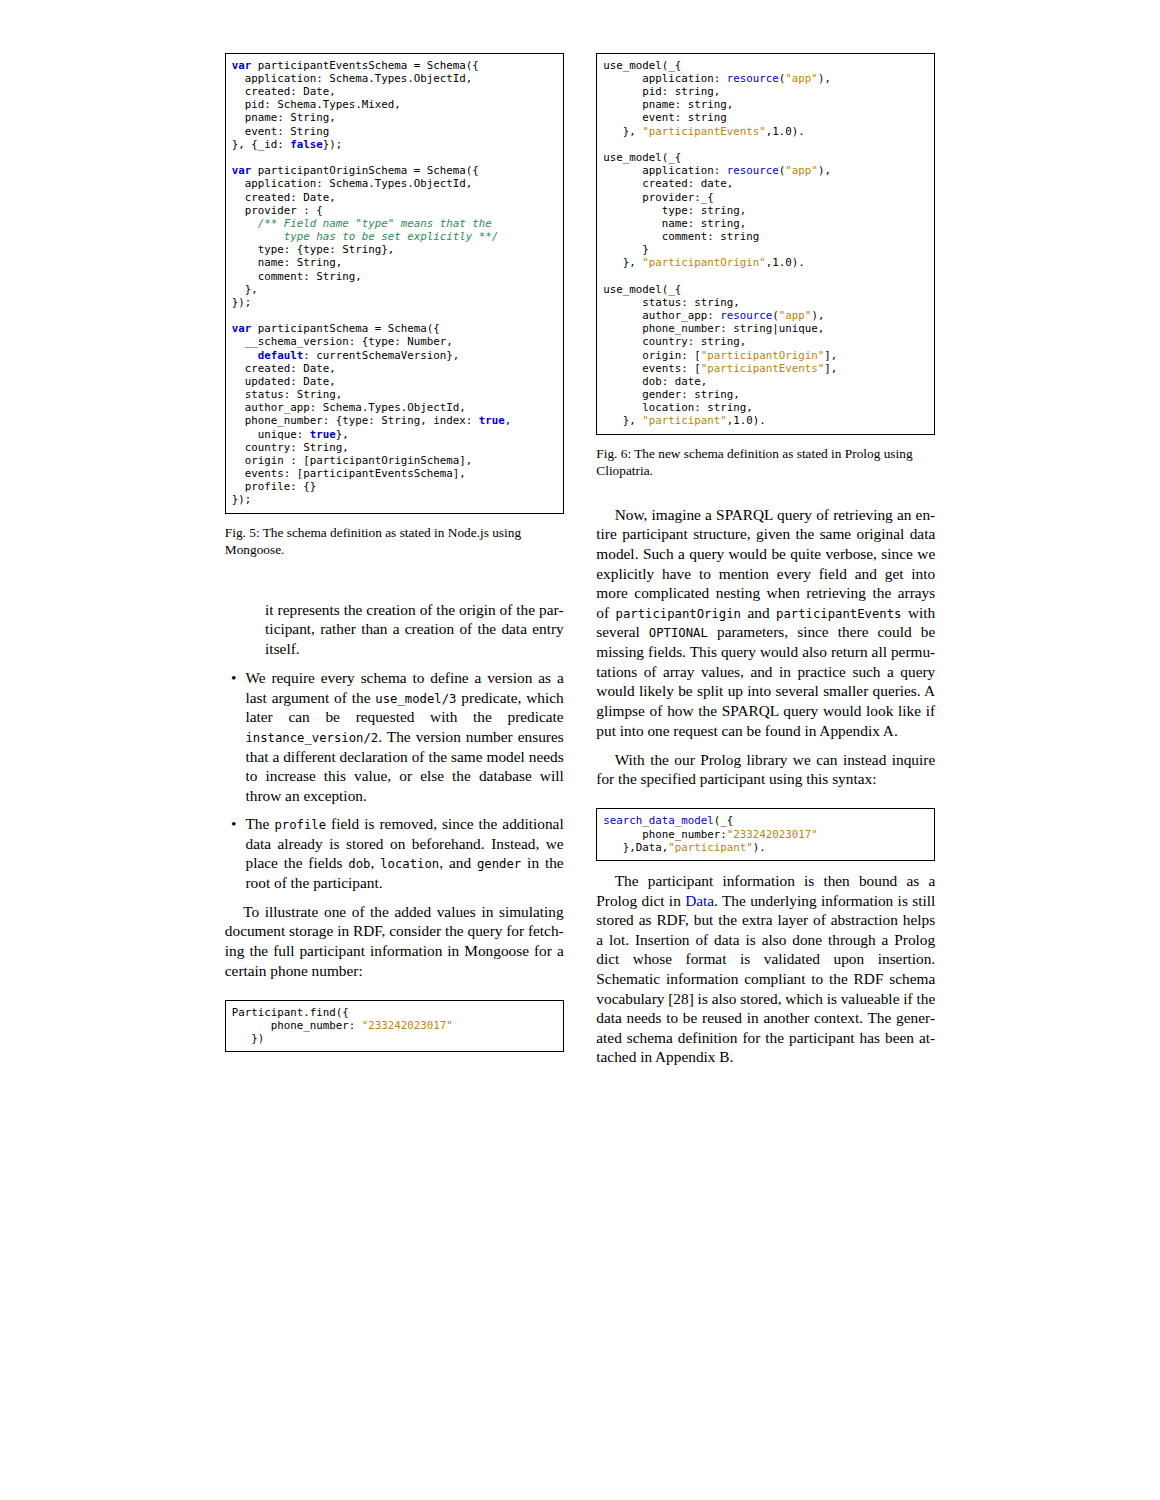var participantEventsSchema = Schema({
  application: Schema.Types.ObjectId,
  created: Date,
  pid: Schema.Types.Mixed,
  pname: String,
  event: String
}, {_id: false});

var participantOriginSchema = Schema({
  application: Schema.Types.ObjectId,
  created: Date,
  provider : {
    /** Field name "type" means that the
        type has to be set explicitly **/
    type: {type: String},
    name: String,
    comment: String,
  },
});

var participantSchema = Schema({
  __schema_version: {type: Number,
    default: currentSchemaVersion},
  created: Date,
  updated: Date,
  status: String,
  author_app: Schema.Types.ObjectId,
  phone_number: {type: String, index: true,
    unique: true},
  country: String,
  origin : [participantOriginSchema],
  events: [participantEventsSchema],
  profile: {}
});
Fig. 5: The schema definition as stated in Node.js using Mongoose.
it represents the creation of the origin of the participant, rather than a creation of the data entry itself.
We require every schema to define a version as a last argument of the use_model/3 predicate, which later can be requested with the predicate instance_version/2. The version number ensures that a different declaration of the same model needs to increase this value, or else the database will throw an exception.
The profile field is removed, since the additional data already is stored on beforehand. Instead, we place the fields dob, location, and gender in the root of the participant.
To illustrate one of the added values in simulating document storage in RDF, consider the query for fetching the full participant information in Mongoose for a certain phone number:
Participant.find({
      phone_number: "233242023017"
   })
use_model(_{
      application: resource("app"),
      pid: string,
      pname: string,
      event: string
   }, "participantEvents",1.0).

use_model(_{
      application: resource("app"),
      created: date,
      provider:_{
         type: string,
         name: string,
         comment: string
      }
   }, "participantOrigin",1.0).

use_model(_{
      status: string,
      author_app: resource("app"),
      phone_number: string|unique,
      country: string,
      origin: ["participantOrigin"],
      events: ["participantEvents"],
      dob: date,
      gender: string,
      location: string,
   }, "participant",1.0).
Fig. 6: The new schema definition as stated in Prolog using Cliopatria.
Now, imagine a SPARQL query of retrieving an entire participant structure, given the same original data model. Such a query would be quite verbose, since we explicitly have to mention every field and get into more complicated nesting when retrieving the arrays of participantOrigin and participantEvents with several OPTIONAL parameters, since there could be missing fields. This query would also return all permutations of array values, and in practice such a query would likely be split up into several smaller queries. A glimpse of how the SPARQL query would look like if put into one request can be found in Appendix A.
With the our Prolog library we can instead inquire for the specified participant using this syntax:
search_data_model(_{
      phone_number:"233242023017"
   },Data,"participant").
The participant information is then bound as a Prolog dict in Data. The underlying information is still stored as RDF, but the extra layer of abstraction helps a lot. Insertion of data is also done through a Prolog dict whose format is validated upon insertion. Schematic information compliant to the RDF schema vocabulary [28] is also stored, which is valueable if the data needs to be reused in another context. The generated schema definition for the participant has been attached in Appendix B.